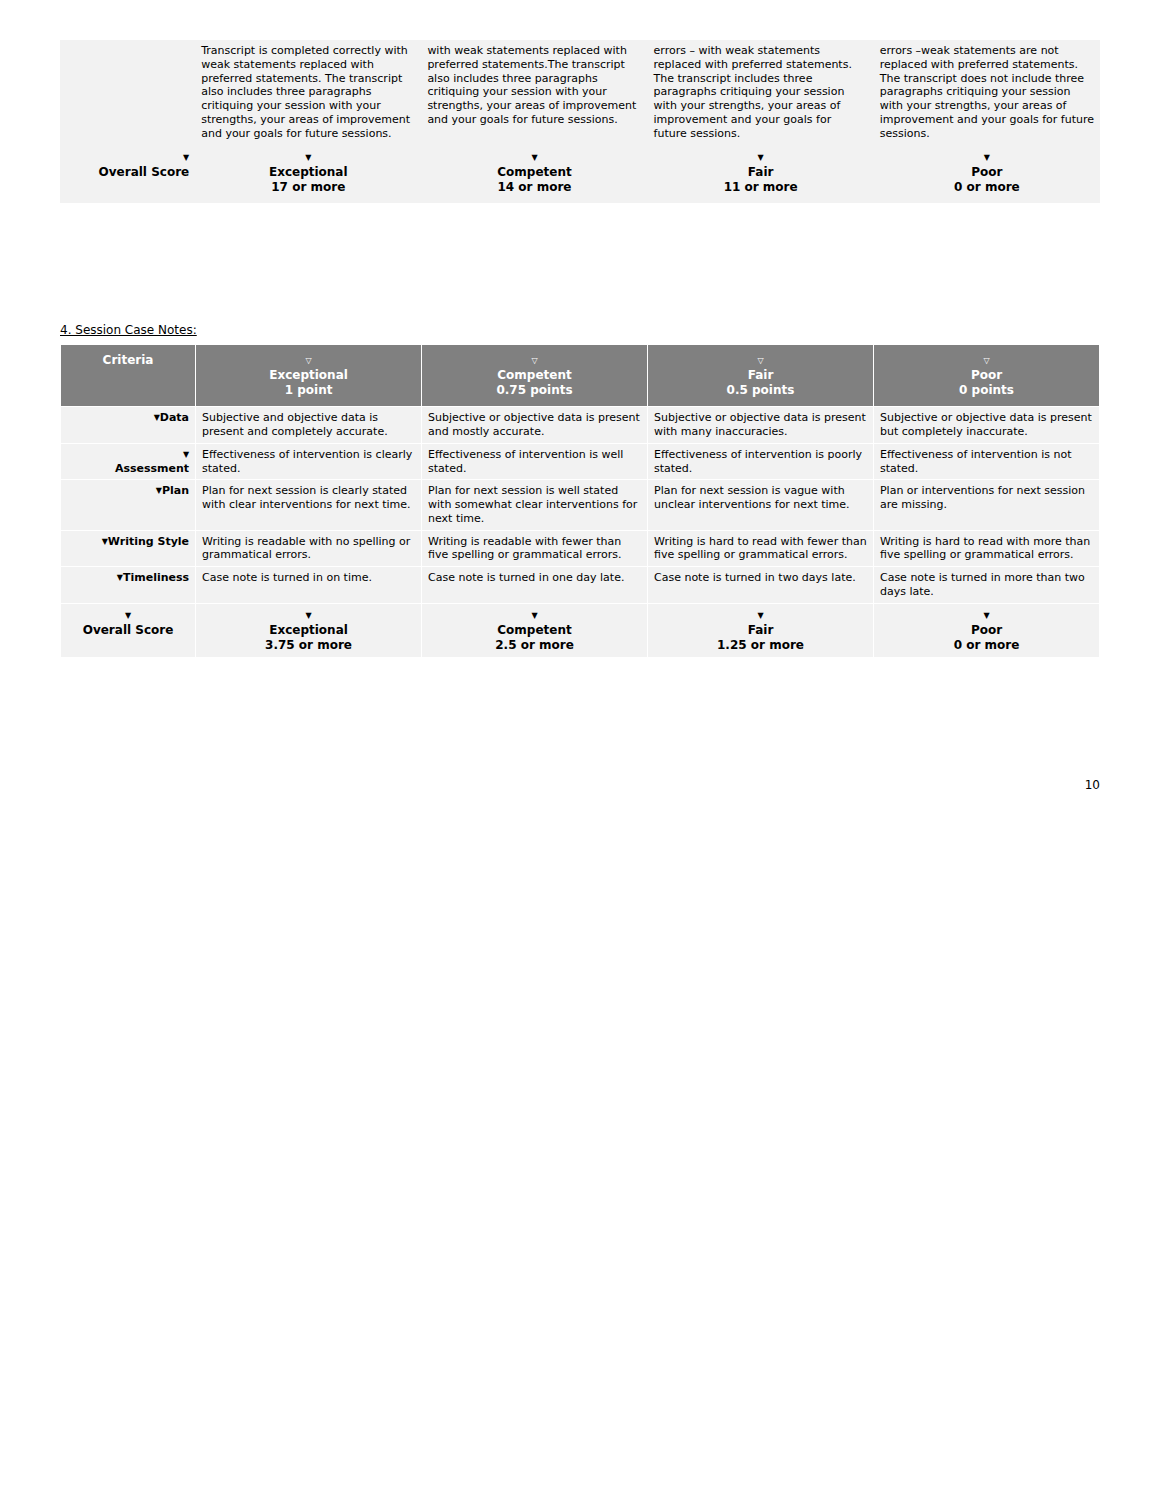| | Transcript is completed correctly with weak statements replaced with preferred statements. The transcript also includes three paragraphs critiquing your session with your strengths, your areas of improvement and your goals for future sessions. | with weak statements replaced with preferred statements.The transcript also includes three paragraphs critiquing your session with your strengths, your areas of improvement and your goals for future sessions. | errors – with weak statements replaced with preferred statements. The transcript includes three paragraphs critiquing your session with your strengths, your areas of improvement and your goals for future sessions. | errors –weak statements are not replaced with preferred statements. The transcript does not include three paragraphs critiquing your session with your strengths, your areas of improvement and your goals for future sessions. |
| ▼ Overall Score | ▼ Exceptional 17 or more | ▼ Competent 14 or more | ▼ Fair 11 or more | ▼ Poor 0 or more |
4. Session Case Notes:
| Criteria | ▽ Exceptional 1 point | ▽ Competent 0.75 points | ▽ Fair 0.5 points | ▽ Poor 0 points |
| --- | --- | --- | --- | --- |
| ▼ Data | Subjective and objective data is present and completely accurate. | Subjective or objective data is present and mostly accurate. | Subjective or objective data is present with many inaccuracies. | Subjective or objective data is present but completely inaccurate. |
| ▼ Assessment | Effectiveness of intervention is clearly stated. | Effectiveness of intervention is well stated. | Effectiveness of intervention is poorly stated. | Effectiveness of intervention is not stated. |
| ▼ Plan | Plan for next session is clearly stated with clear interventions for next time. | Plan for next session is well stated with somewhat clear interventions for next time. | Plan for next session is vague with unclear interventions for next time. | Plan or interventions for next session are missing. |
| ▼ Writing Style | Writing is readable with no spelling or grammatical errors. | Writing is readable with fewer than five spelling or grammatical errors. | Writing is hard to read with fewer than five spelling or grammatical errors. | Writing is hard to read with more than five spelling or grammatical errors. |
| ▼ Timeliness | Case note is turned in on time. | Case note is turned in one day late. | Case note is turned in two days late. | Case note is turned in more than two days late. |
| ▼ Overall Score | ▼ Exceptional 3.75 or more | ▼ Competent 2.5 or more | ▼ Fair 1.25 or more | ▼ Poor 0 or more |
10